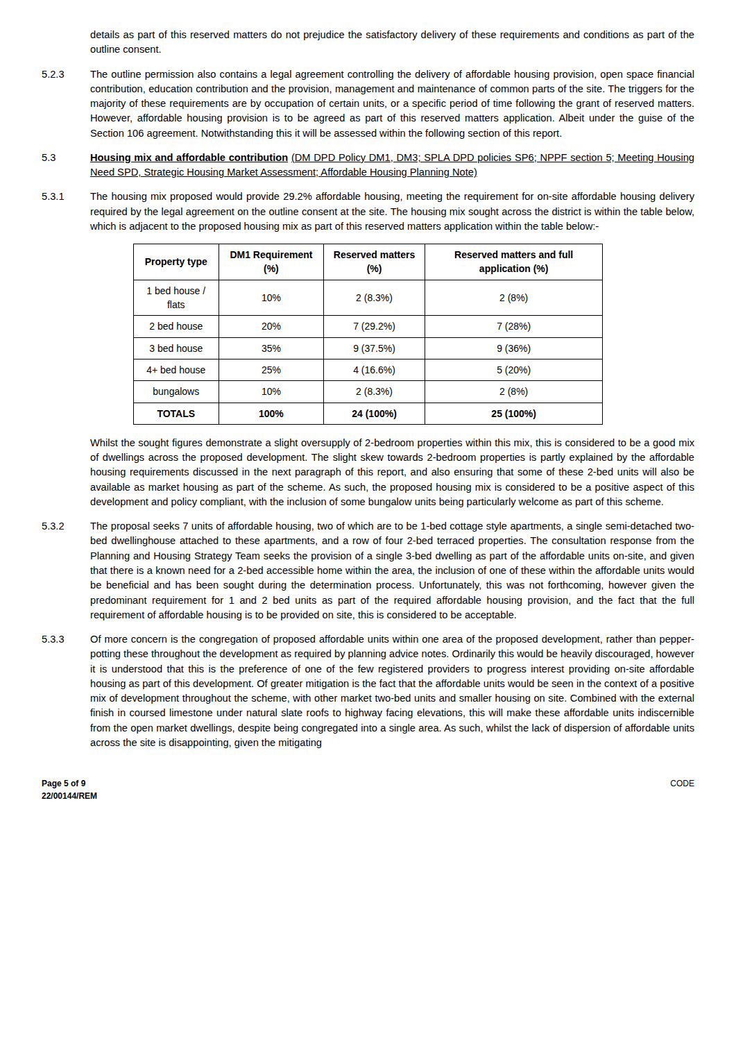details as part of this reserved matters do not prejudice the satisfactory delivery of these requirements and conditions as part of the outline consent.
5.2.3
The outline permission also contains a legal agreement controlling the delivery of affordable housing provision, open space financial contribution, education contribution and the provision, management and maintenance of common parts of the site. The triggers for the majority of these requirements are by occupation of certain units, or a specific period of time following the grant of reserved matters. However, affordable housing provision is to be agreed as part of this reserved matters application. Albeit under the guise of the Section 106 agreement. Notwithstanding this it will be assessed within the following section of this report.
5.3
Housing mix and affordable contribution (DM DPD Policy DM1, DM3; SPLA DPD policies SP6; NPPF section 5; Meeting Housing Need SPD, Strategic Housing Market Assessment; Affordable Housing Planning Note)
5.3.1
The housing mix proposed would provide 29.2% affordable housing, meeting the requirement for on-site affordable housing delivery required by the legal agreement on the outline consent at the site. The housing mix sought across the district is within the table below, which is adjacent to the proposed housing mix as part of this reserved matters application within the table below:-
| Property type | DM1 Requirement (%) | Reserved matters (%) | Reserved matters and full application (%) |
| --- | --- | --- | --- |
| 1 bed house / flats | 10% | 2 (8.3%) | 2 (8%) |
| 2 bed house | 20% | 7 (29.2%) | 7 (28%) |
| 3 bed house | 35% | 9 (37.5%) | 9 (36%) |
| 4+ bed house | 25% | 4 (16.6%) | 5 (20%) |
| bungalows | 10% | 2 (8.3%) | 2 (8%) |
| TOTALS | 100% | 24 (100%) | 25 (100%) |
Whilst the sought figures demonstrate a slight oversupply of 2-bedroom properties within this mix, this is considered to be a good mix of dwellings across the proposed development. The slight skew towards 2-bedroom properties is partly explained by the affordable housing requirements discussed in the next paragraph of this report, and also ensuring that some of these 2-bed units will also be available as market housing as part of the scheme. As such, the proposed housing mix is considered to be a positive aspect of this development and policy compliant, with the inclusion of some bungalow units being particularly welcome as part of this scheme.
5.3.2
The proposal seeks 7 units of affordable housing, two of which are to be 1-bed cottage style apartments, a single semi-detached two-bed dwellinghouse attached to these apartments, and a row of four 2-bed terraced properties. The consultation response from the Planning and Housing Strategy Team seeks the provision of a single 3-bed dwelling as part of the affordable units on-site, and given that there is a known need for a 2-bed accessible home within the area, the inclusion of one of these within the affordable units would be beneficial and has been sought during the determination process. Unfortunately, this was not forthcoming, however given the predominant requirement for 1 and 2 bed units as part of the required affordable housing provision, and the fact that the full requirement of affordable housing is to be provided on site, this is considered to be acceptable.
5.3.3
Of more concern is the congregation of proposed affordable units within one area of the proposed development, rather than pepper-potting these throughout the development as required by planning advice notes. Ordinarily this would be heavily discouraged, however it is understood that this is the preference of one of the few registered providers to progress interest providing on-site affordable housing as part of this development. Of greater mitigation is the fact that the affordable units would be seen in the context of a positive mix of development throughout the scheme, with other market two-bed units and smaller housing on site. Combined with the external finish in coursed limestone under natural slate roofs to highway facing elevations, this will make these affordable units indiscernible from the open market dwellings, despite being congregated into a single area. As such, whilst the lack of dispersion of affordable units across the site is disappointing, given the mitigating
Page 5 of 9
22/00144/REM
CODE